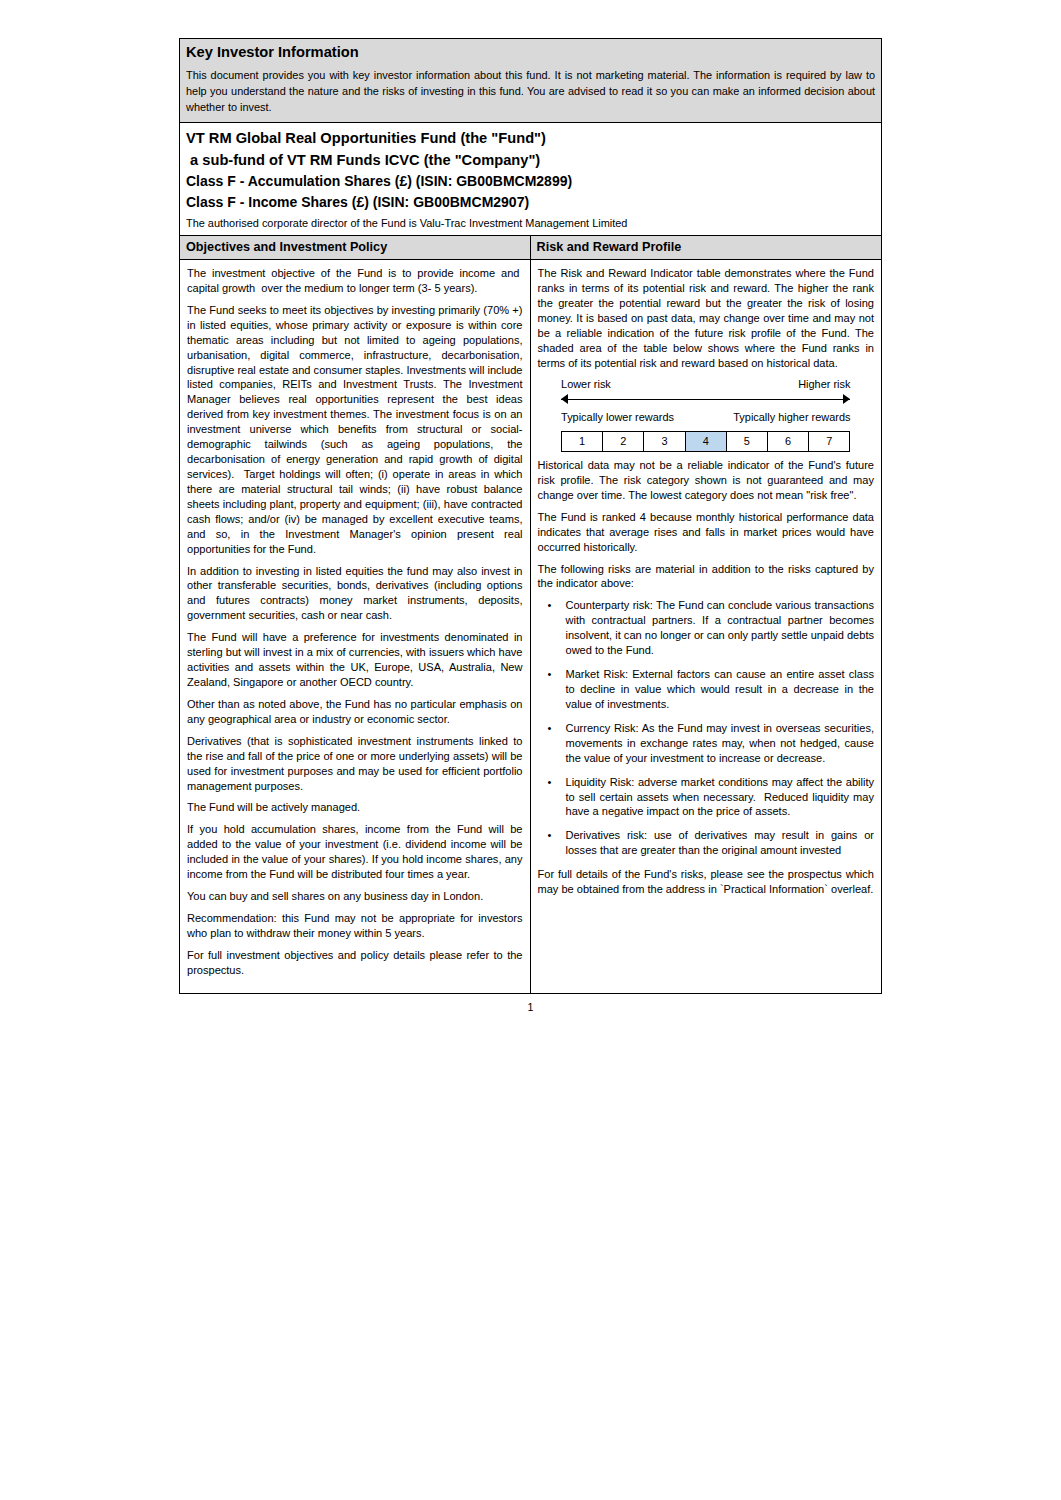Key Investor Information
This document provides you with key investor information about this fund. It is not marketing material. The information is required by law to help you understand the nature and the risks of investing in this fund. You are advised to read it so you can make an informed decision about whether to invest.
VT RM Global Real Opportunities Fund (the "Fund")
a sub-fund of VT RM Funds ICVC (the "Company")
Class F - Accumulation Shares (£) (ISIN: GB00BMCM2899)
Class F - Income Shares (£) (ISIN: GB00BMCM2907)
The authorised corporate director of the Fund is Valu-Trac Investment Management Limited
Objectives and Investment Policy
The investment objective of the Fund is to provide income and capital growth over the medium to longer term (3- 5 years).
The Fund seeks to meet its objectives by investing primarily (70% +) in listed equities, whose primary activity or exposure is within core thematic areas including but not limited to ageing populations, urbanisation, digital commerce, infrastructure, decarbonisation, disruptive real estate and consumer staples. Investments will include listed companies, REITs and Investment Trusts. The Investment Manager believes real opportunities represent the best ideas derived from key investment themes. The investment focus is on an investment universe which benefits from structural or social-demographic tailwinds (such as ageing populations, the decarbonisation of energy generation and rapid growth of digital services). Target holdings will often; (i) operate in areas in which there are material structural tail winds; (ii) have robust balance sheets including plant, property and equipment; (iii), have contracted cash flows; and/or (iv) be managed by excellent executive teams, and so, in the Investment Manager's opinion present real opportunities for the Fund.
In addition to investing in listed equities the fund may also invest in other transferable securities, bonds, derivatives (including options and futures contracts) money market instruments, deposits, government securities, cash or near cash.
The Fund will have a preference for investments denominated in sterling but will invest in a mix of currencies, with issuers which have activities and assets within the UK, Europe, USA, Australia, New Zealand, Singapore or another OECD country.
Other than as noted above, the Fund has no particular emphasis on any geographical area or industry or economic sector.
Derivatives (that is sophisticated investment instruments linked to the rise and fall of the price of one or more underlying assets) will be used for investment purposes and may be used for efficient portfolio management purposes.
The Fund will be actively managed.
If you hold accumulation shares, income from the Fund will be added to the value of your investment (i.e. dividend income will be included in the value of your shares). If you hold income shares, any income from the Fund will be distributed four times a year.
You can buy and sell shares on any business day in London.
Recommendation: this Fund may not be appropriate for investors who plan to withdraw their money within 5 years.
For full investment objectives and policy details please refer to the prospectus.
Risk and Reward Profile
The Risk and Reward Indicator table demonstrates where the Fund ranks in terms of its potential risk and reward. The higher the rank the greater the potential reward but the greater the risk of losing money. It is based on past data, may change over time and may not be a reliable indication of the future risk profile of the Fund. The shaded area of the table below shows where the Fund ranks in terms of its potential risk and reward based on historical data.
Lower risk Higher risk
Typically lower rewards Typically higher rewards
| 1 | 2 | 3 | 4 | 5 | 6 | 7 |
Historical data may not be a reliable indicator of the Fund's future risk profile. The risk category shown is not guaranteed and may change over time. The lowest category does not mean "risk free".
The Fund is ranked 4 because monthly historical performance data indicates that average rises and falls in market prices would have occurred historically.
The following risks are material in addition to the risks captured by the indicator above:
Counterparty risk: The Fund can conclude various transactions with contractual partners. If a contractual partner becomes insolvent, it can no longer or can only partly settle unpaid debts owed to the Fund.
Market Risk: External factors can cause an entire asset class to decline in value which would result in a decrease in the value of investments.
Currency Risk: As the Fund may invest in overseas securities, movements in exchange rates may, when not hedged, cause the value of your investment to increase or decrease.
Liquidity Risk: adverse market conditions may affect the ability to sell certain assets when necessary. Reduced liquidity may have a negative impact on the price of assets.
Derivatives risk: use of derivatives may result in gains or losses that are greater than the original amount invested
For full details of the Fund's risks, please see the prospectus which may be obtained from the address in `Practical Information` overleaf.
1